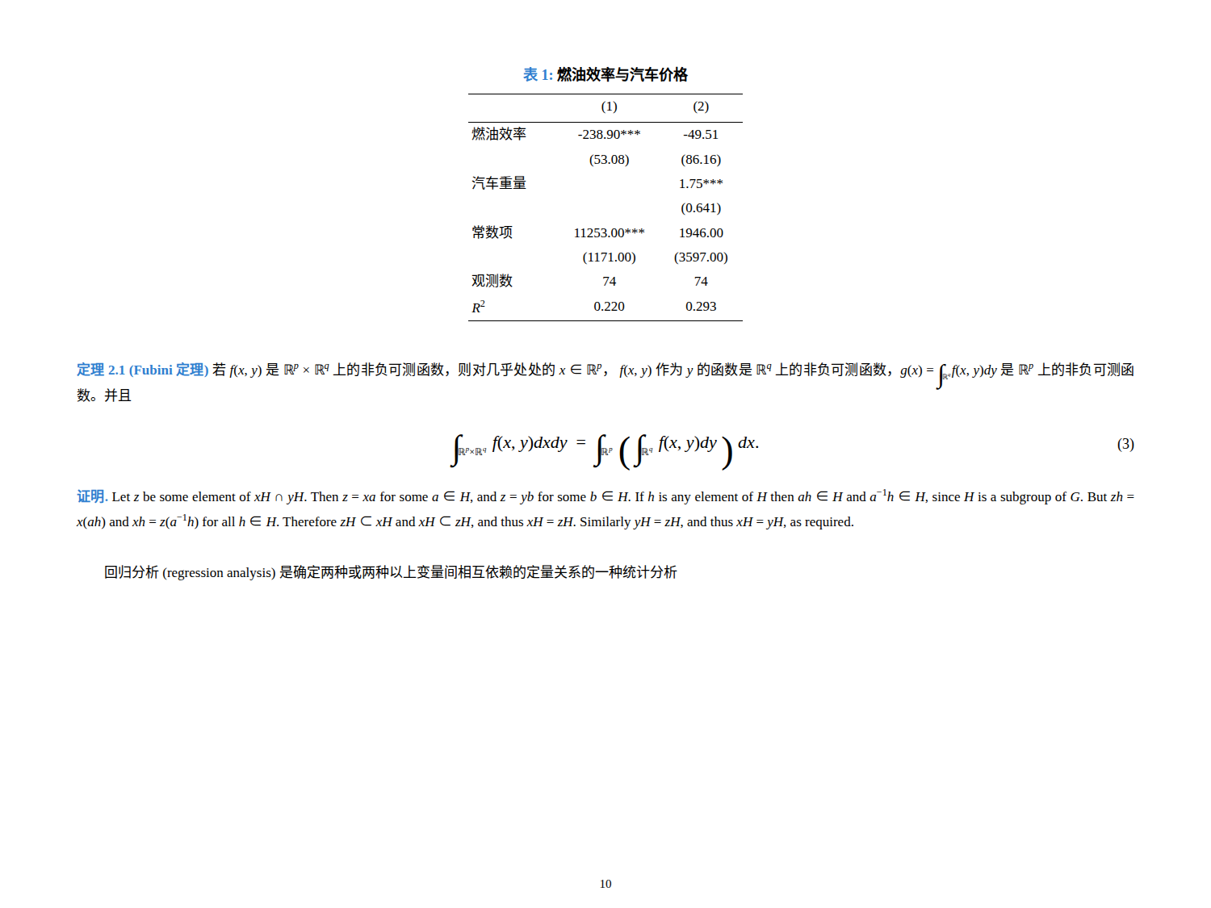表 1: 燃油效率与汽车价格
| | (1) | (2) |
| --- | --- | --- |
| 燃油效率 | -238.90*** | -49.51 |
| | (53.08) | (86.16) |
| 汽车重量 | | 1.75*** |
| | | (0.641) |
| 常数项 | 11253.00*** | 1946.00 |
| | (1171.00) | (3597.00) |
| 观测数 | 74 | 74 |
| R 2 | 0.220 | 0.293 |
定理 2.1 (Fubini 定理) 若 f(x, y) 是 ℝp × ℝq 上的非负可测函数，则对几乎处处的 x ∈ ℝp， f(x, y) 作为 y 的函数是 ℝq 上的非负可测函数，g(x) = ∫ℝq f(x, y)dy 是 ℝp 上的非负可测函数。并且
∫ℝp×ℝq f(x, y)dxdy = ∫ℝp ( ∫ℝq f(x, y)dy ) dx. (3)
证明. Let z be some element of xH ∩ yH. Then z = xa for some a ∈ H, and z = yb for some b ∈ H. If h is any element of H then ah ∈ H and a−1h ∈ H, since H is a subgroup of G. But zh = x(ah) and xh = z(a−1h) for all h ∈ H. Therefore zH ⊂ xH and xH ⊂ zH, and thus xH = zH. Similarly yH = zH, and thus xH = yH, as required.
回归分析 (regression analysis) 是确定两种或两种以上变量间相互依赖的定量关系的一种统计分析
10